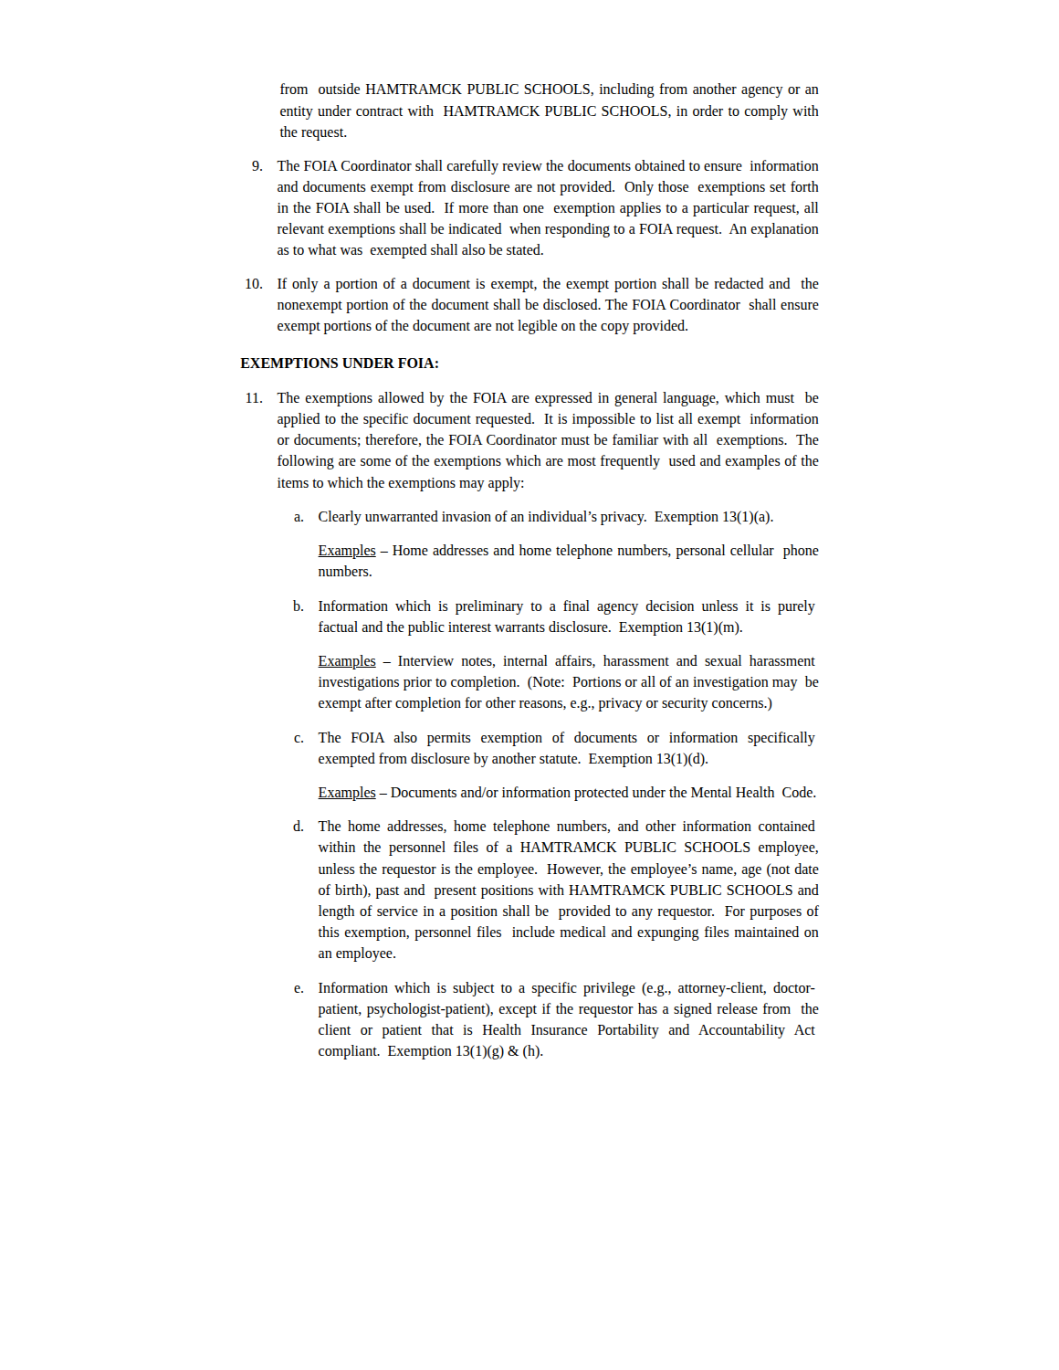from outside HAMTRAMCK PUBLIC SCHOOLS, including from another agency or an entity under contract with HAMTRAMCK PUBLIC SCHOOLS, in order to comply with the request.
The FOIA Coordinator shall carefully review the documents obtained to ensure information and documents exempt from disclosure are not provided. Only those exemptions set forth in the FOIA shall be used. If more than one exemption applies to a particular request, all relevant exemptions shall be indicated when responding to a FOIA request. An explanation as to what was exempted shall also be stated.
If only a portion of a document is exempt, the exempt portion shall be redacted and the nonexempt portion of the document shall be disclosed. The FOIA Coordinator shall ensure exempt portions of the document are not legible on the copy provided.
EXEMPTIONS UNDER FOIA:
The exemptions allowed by the FOIA are expressed in general language, which must be applied to the specific document requested. It is impossible to list all exempt information or documents; therefore, the FOIA Coordinator must be familiar with all exemptions. The following are some of the exemptions which are most frequently used and examples of the items to which the exemptions may apply:
Clearly unwarranted invasion of an individual’s privacy. Exemption 13(1)(a).
Examples – Home addresses and home telephone numbers, personal cellular phone numbers.
Information which is preliminary to a final agency decision unless it is purely factual and the public interest warrants disclosure. Exemption 13(1)(m).
Examples – Interview notes, internal affairs, harassment and sexual harassment investigations prior to completion. (Note: Portions or all of an investigation may be exempt after completion for other reasons, e.g., privacy or security concerns.)
The FOIA also permits exemption of documents or information specifically exempted from disclosure by another statute. Exemption 13(1)(d).
Examples – Documents and/or information protected under the Mental Health Code.
The home addresses, home telephone numbers, and other information contained within the personnel files of a HAMTRAMCK PUBLIC SCHOOLS employee, unless the requestor is the employee. However, the employee’s name, age (not date of birth), past and present positions with HAMTRAMCK PUBLIC SCHOOLS and length of service in a position shall be provided to any requestor. For purposes of this exemption, personnel files include medical and expunging files maintained on an employee.
Information which is subject to a specific privilege (e.g., attorney-client, doctor- patient, psychologist-patient), except if the requestor has a signed release from the client or patient that is Health Insurance Portability and Accountability Act compliant. Exemption 13(1)(g) & (h).